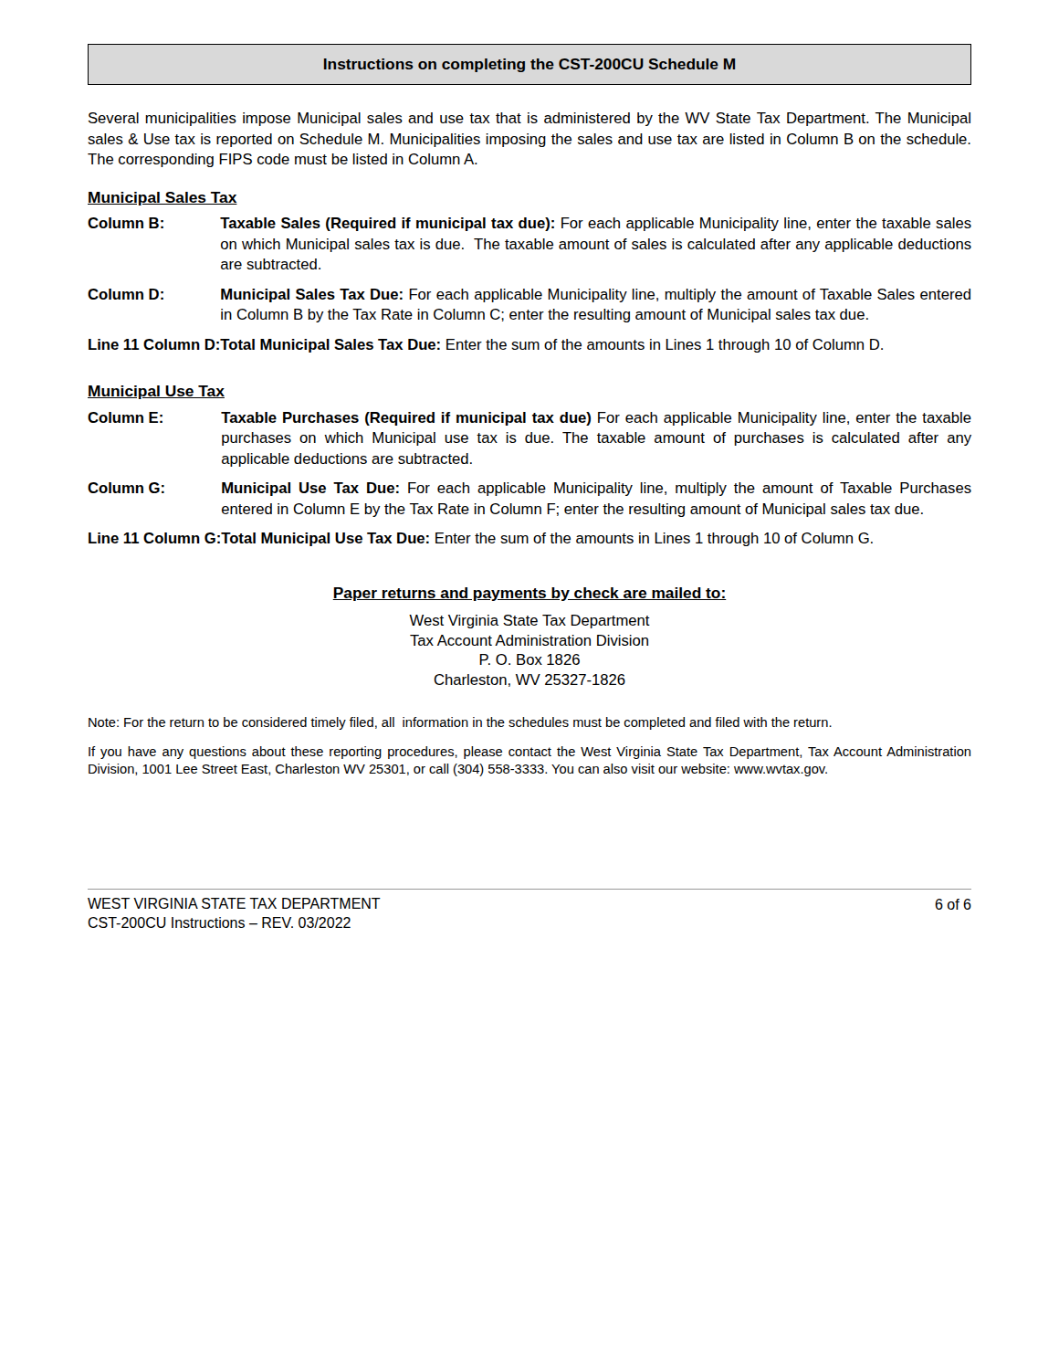Instructions on completing the CST-200CU Schedule M
Several municipalities impose Municipal sales and use tax that is administered by the WV State Tax Department. The Municipal sales & Use tax is reported on Schedule M. Municipalities imposing the sales and use tax are listed in Column B on the schedule. The corresponding FIPS code must be listed in Column A.
Municipal Sales Tax
| Column B: | Taxable Sales (Required if municipal tax due): For each applicable Municipality line, enter the taxable sales on which Municipal sales tax is due. The taxable amount of sales is calculated after any applicable deductions are subtracted. |
| Column D: | Municipal Sales Tax Due: For each applicable Municipality line, multiply the amount of Taxable Sales entered in Column B by the Tax Rate in Column C; enter the resulting amount of Municipal sales tax due. |
| Line 11 Column D: | Total Municipal Sales Tax Due: Enter the sum of the amounts in Lines 1 through 10 of Column D. |
Municipal Use Tax
| Column E: | Taxable Purchases (Required if municipal tax due) For each applicable Municipality line, enter the taxable purchases on which Municipal use tax is due. The taxable amount of purchases is calculated after any applicable deductions are subtracted. |
| Column G: | Municipal Use Tax Due: For each applicable Municipality line, multiply the amount of Taxable Purchases entered in Column E by the Tax Rate in Column F; enter the resulting amount of Municipal sales tax due. |
| Line 11 Column G: | Total Municipal Use Tax Due: Enter the sum of the amounts in Lines 1 through 10 of Column G. |
Paper returns and payments by check are mailed to:
West Virginia State Tax Department
Tax Account Administration Division
P. O. Box 1826
Charleston, WV 25327-1826
Note: For the return to be considered timely filed, all information in the schedules must be completed and filed with the return.
If you have any questions about these reporting procedures, please contact the West Virginia State Tax Department, Tax Account Administration Division, 1001 Lee Street East, Charleston WV 25301, or call (304) 558-3333. You can also visit our website: www.wvtax.gov.
WEST VIRGINIA STATE TAX DEPARTMENT
CST-200CU Instructions – REV. 03/2022
6 of 6